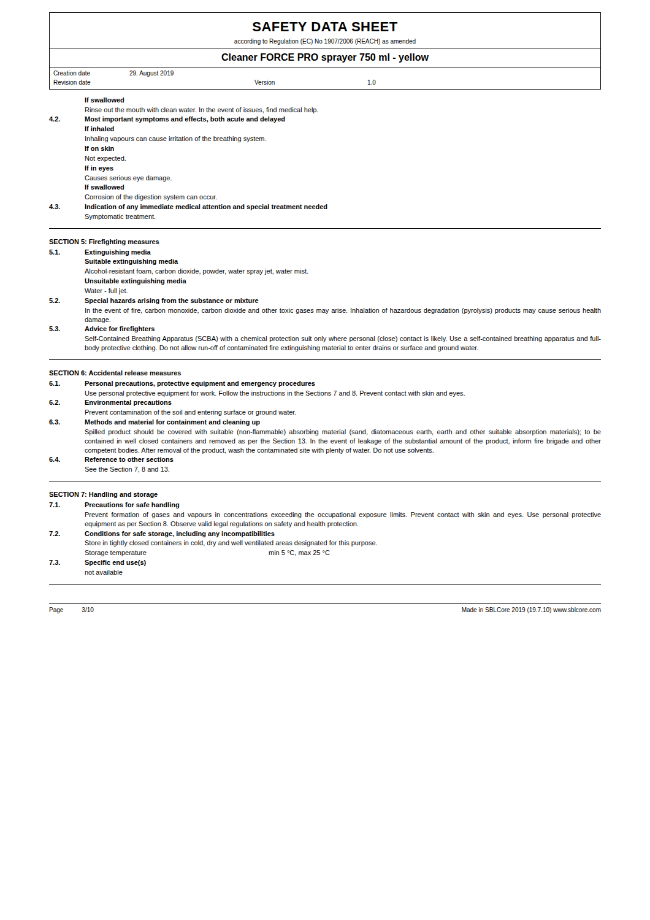SAFETY DATA SHEET
according to Regulation (EC) No 1907/2006 (REACH) as amended
Cleaner FORCE PRO sprayer 750 ml - yellow
| Creation date | 29. August 2019 | | |
| Revision date | | Version | 1.0 |
| | If swallowed |
| | Rinse out the mouth with clean water. In the event of issues, find medical help. |
| 4.2. | Most important symptoms and effects, both acute and delayed |
| | If inhaled |
| | Inhaling vapours can cause irritation of the breathing system. |
| | If on skin |
| | Not expected. |
| | If in eyes |
| | Causes serious eye damage. |
| | If swallowed |
| | Corrosion of the digestion system can occur. |
| 4.3. | Indication of any immediate medical attention and special treatment needed |
| | Symptomatic treatment. |
SECTION 5: Firefighting measures
| 5.1. | Extinguishing media |
| | Suitable extinguishing media |
| | Alcohol-resistant foam, carbon dioxide, powder, water spray jet, water mist. |
| | Unsuitable extinguishing media |
| | Water - full jet. |
| 5.2. | Special hazards arising from the substance or mixture |
| | In the event of fire, carbon monoxide, carbon dioxide and other toxic gases may arise. Inhalation of hazardous degradation (pyrolysis) products may cause serious health damage. |
| 5.3. | Advice for firefighters |
| | Self-Contained Breathing Apparatus (SCBA) with a chemical protection suit only where personal (close) contact is likely. Use a self-contained breathing apparatus and full-body protective clothing. Do not allow run-off of contaminated fire extinguishing material to enter drains or surface and ground water. |
SECTION 6: Accidental release measures
| 6.1. | Personal precautions, protective equipment and emergency procedures |
| | Use personal protective equipment for work. Follow the instructions in the Sections 7 and 8. Prevent contact with skin and eyes. |
| 6.2. | Environmental precautions |
| | Prevent contamination of the soil and entering surface or ground water. |
| 6.3. | Methods and material for containment and cleaning up |
| | Spilled product should be covered with suitable (non-flammable) absorbing material (sand, diatomaceous earth, earth and other suitable absorption materials); to be contained in well closed containers and removed as per the Section 13. In the event of leakage of the substantial amount of the product, inform fire brigade and other competent bodies. After removal of the product, wash the contaminated site with plenty of water. Do not use solvents. |
| 6.4. | Reference to other sections |
| | See the Section 7, 8 and 13. |
SECTION 7: Handling and storage
| 7.1. | Precautions for safe handling |
| | Prevent formation of gases and vapours in concentrations exceeding the occupational exposure limits. Prevent contact with skin and eyes. Use personal protective equipment as per Section 8. Observe valid legal regulations on safety and health protection. |
| 7.2. | Conditions for safe storage, including any incompatibilities |
| | Store in tightly closed containers in cold, dry and well ventilated areas designated for this purpose. |
| | Storage temperature min 5 °C, max 25 °C |
| 7.3. | Specific end use(s) |
| | not available |
Page 3/10
Made in SBLCore 2019 (19.7.10) www.sblcore.com